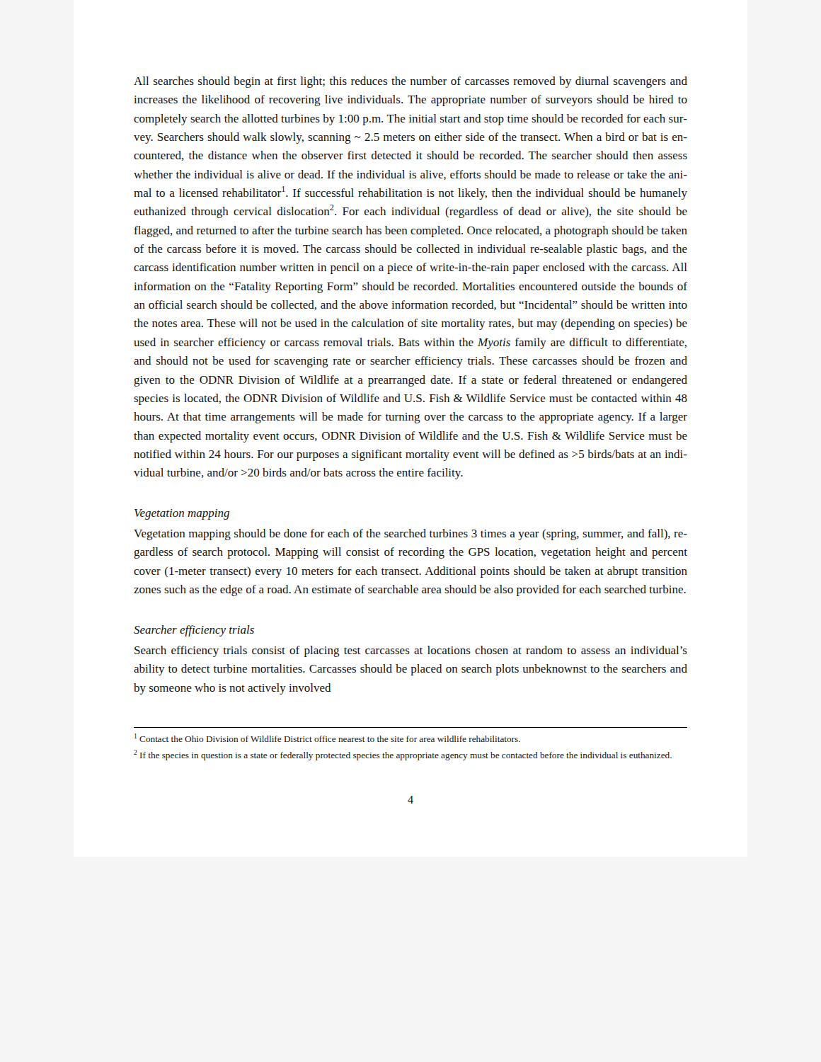All searches should begin at first light; this reduces the number of carcasses removed by diurnal scavengers and increases the likelihood of recovering live individuals. The appropriate number of surveyors should be hired to completely search the allotted turbines by 1:00 p.m. The initial start and stop time should be recorded for each survey. Searchers should walk slowly, scanning ~ 2.5 meters on either side of the transect. When a bird or bat is encountered, the distance when the observer first detected it should be recorded. The searcher should then assess whether the individual is alive or dead. If the individual is alive, efforts should be made to release or take the animal to a licensed rehabilitator1. If successful rehabilitation is not likely, then the individual should be humanely euthanized through cervical dislocation2. For each individual (regardless of dead or alive), the site should be flagged, and returned to after the turbine search has been completed. Once relocated, a photograph should be taken of the carcass before it is moved. The carcass should be collected in individual re-sealable plastic bags, and the carcass identification number written in pencil on a piece of write-in-the-rain paper enclosed with the carcass. All information on the “Fatality Reporting Form” should be recorded. Mortalities encountered outside the bounds of an official search should be collected, and the above information recorded, but “Incidental” should be written into the notes area. These will not be used in the calculation of site mortality rates, but may (depending on species) be used in searcher efficiency or carcass removal trials. Bats within the Myotis family are difficult to differentiate, and should not be used for scavenging rate or searcher efficiency trials. These carcasses should be frozen and given to the ODNR Division of Wildlife at a prearranged date. If a state or federal threatened or endangered species is located, the ODNR Division of Wildlife and U.S. Fish & Wildlife Service must be contacted within 48 hours. At that time arrangements will be made for turning over the carcass to the appropriate agency. If a larger than expected mortality event occurs, ODNR Division of Wildlife and the U.S. Fish & Wildlife Service must be notified within 24 hours. For our purposes a significant mortality event will be defined as >5 birds/bats at an individual turbine, and/or >20 birds and/or bats across the entire facility.
Vegetation mapping
Vegetation mapping should be done for each of the searched turbines 3 times a year (spring, summer, and fall), regardless of search protocol. Mapping will consist of recording the GPS location, vegetation height and percent cover (1-meter transect) every 10 meters for each transect. Additional points should be taken at abrupt transition zones such as the edge of a road. An estimate of searchable area should be also provided for each searched turbine.
Searcher efficiency trials
Search efficiency trials consist of placing test carcasses at locations chosen at random to assess an individual’s ability to detect turbine mortalities. Carcasses should be placed on search plots unbeknownst to the searchers and by someone who is not actively involved
1 Contact the Ohio Division of Wildlife District office nearest to the site for area wildlife rehabilitators.
2 If the species in question is a state or federally protected species the appropriate agency must be contacted before the individual is euthanized.
4